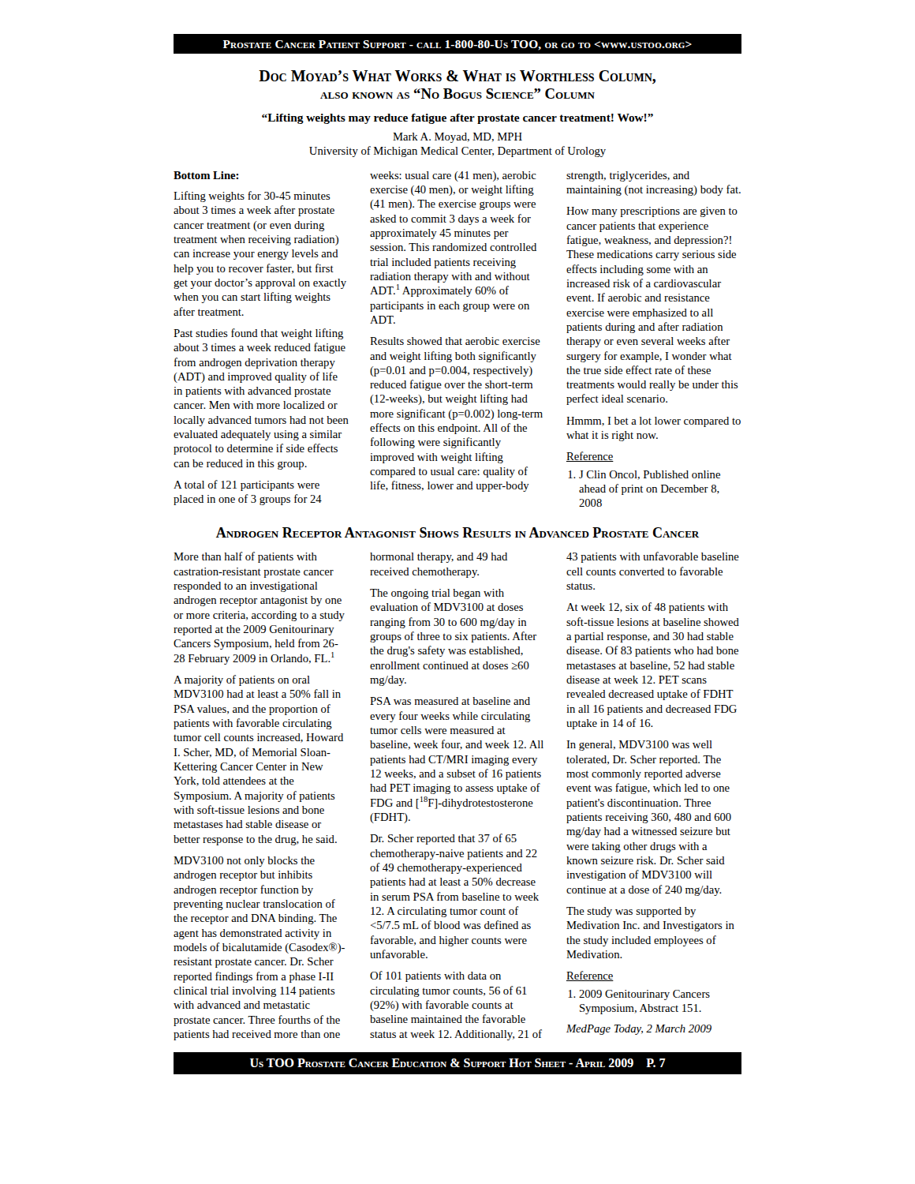Prostate Cancer Patient Support - call 1-800-80-Us TOO, or go to <www.ustoo.org>
Doc Moyad’s What Works & What is Worthless Column, also known as “No Bogus Science” Column
“Lifting weights may reduce fatigue after prostate cancer treatment! Wow!”
Mark A. Moyad, MD, MPH
University of Michigan Medical Center, Department of Urology
Bottom Line:
Lifting weights for 30-45 minutes about 3 times a week after prostate cancer treatment (or even during treatment when receiving radiation) can increase your energy levels and help you to recover faster, but first get your doctor’s approval on exactly when you can start lifting weights after treatment.
Past studies found that weight lifting about 3 times a week reduced fatigue from androgen deprivation therapy (ADT) and improved quality of life in patients with advanced prostate cancer. Men with more localized or locally advanced tumors had not been evaluated adequately using a similar protocol to determine if side effects can be reduced in this group.
A total of 121 participants were placed in one of 3 groups for 24 weeks: usual care (41 men), aerobic exercise (40 men), or weight lifting (41 men). The exercise groups were asked to commit 3 days a week for approximately 45 minutes per session. This randomized controlled trial included patients receiving radiation therapy with and without ADT.1 Approximately 60% of participants in each group were on ADT.
Results showed that aerobic exercise and weight lifting both significantly (p=0.01 and p=0.004, respectively) reduced fatigue over the short-term (12-weeks), but weight lifting had more significant (p=0.002) long-term effects on this endpoint. All of the following were significantly improved with weight lifting compared to usual care: quality of life, fitness, lower and upper-body strength, triglycerides, and maintaining (not increasing) body fat.
How many prescriptions are given to cancer patients that experience fatigue, weakness, and depression?! These medications carry serious side effects including some with an increased risk of a cardiovascular event. If aerobic and resistance exercise were emphasized to all patients during and after radiation therapy or even several weeks after surgery for example, I wonder what the true side effect rate of these treatments would really be under this perfect ideal scenario.
Hmmm, I bet a lot lower compared to what it is right now.
Reference
J Clin Oncol, Published online ahead of print on December 8, 2008
Androgen Receptor Antagonist Shows Results in Advanced Prostate Cancer
More than half of patients with castration-resistant prostate cancer responded to an investigational androgen receptor antagonist by one or more criteria, according to a study reported at the 2009 Genitourinary Cancers Symposium, held from 26-28 February 2009 in Orlando, FL.1
A majority of patients on oral MDV3100 had at least a 50% fall in PSA values, and the proportion of patients with favorable circulating tumor cell counts increased, Howard I. Scher, MD, of Memorial Sloan-Kettering Cancer Center in New York, told attendees at the Symposium. A majority of patients with soft-tissue lesions and bone metastases had stable disease or better response to the drug, he said.
MDV3100 not only blocks the androgen receptor but inhibits androgen receptor function by preventing nuclear translocation of the receptor and DNA binding. The agent has demonstrated activity in models of bicalutamide (Casodex®)-resistant prostate cancer. Dr. Scher reported findings from a phase I-II clinical trial involving 114 patients with advanced and metastatic prostate cancer. Three fourths of the patients had received more than one hormonal therapy, and 49 had received chemotherapy.
The ongoing trial began with evaluation of MDV3100 at doses ranging from 30 to 600 mg/day in groups of three to six patients. After the drug's safety was established, enrollment continued at doses ≥60 mg/day.
PSA was measured at baseline and every four weeks while circulating tumor cells were measured at baseline, week four, and week 12. All patients had CT/MRI imaging every 12 weeks, and a subset of 16 patients had PET imaging to assess uptake of FDG and [18F]-dihydrotestosterone (FDHT).
Dr. Scher reported that 37 of 65 chemotherapy-naive patients and 22 of 49 chemotherapy-experienced patients had at least a 50% decrease in serum PSA from baseline to week 12. A circulating tumor count of <5/7.5 mL of blood was defined as favorable, and higher counts were unfavorable.
Of 101 patients with data on circulating tumor counts, 56 of 61 (92%) with favorable counts at baseline maintained the favorable status at week 12. Additionally, 21 of 43 patients with unfavorable baseline cell counts converted to favorable status.
At week 12, six of 48 patients with soft-tissue lesions at baseline showed a partial response, and 30 had stable disease. Of 83 patients who had bone metastases at baseline, 52 had stable disease at week 12. PET scans revealed decreased uptake of FDHT in all 16 patients and decreased FDG uptake in 14 of 16.
In general, MDV3100 was well tolerated, Dr. Scher reported. The most commonly reported adverse event was fatigue, which led to one patient's discontinuation. Three patients receiving 360, 480 and 600 mg/day had a witnessed seizure but were taking other drugs with a known seizure risk. Dr. Scher said investigation of MDV3100 will continue at a dose of 240 mg/day.
The study was supported by Medivation Inc. and Investigators in the study included employees of Medivation.
Reference
2009 Genitourinary Cancers Symposium, Abstract 151.
MedPage Today, 2 March 2009
Us TOO Prostate Cancer Education & Support Hot Sheet - April 2009 P. 7